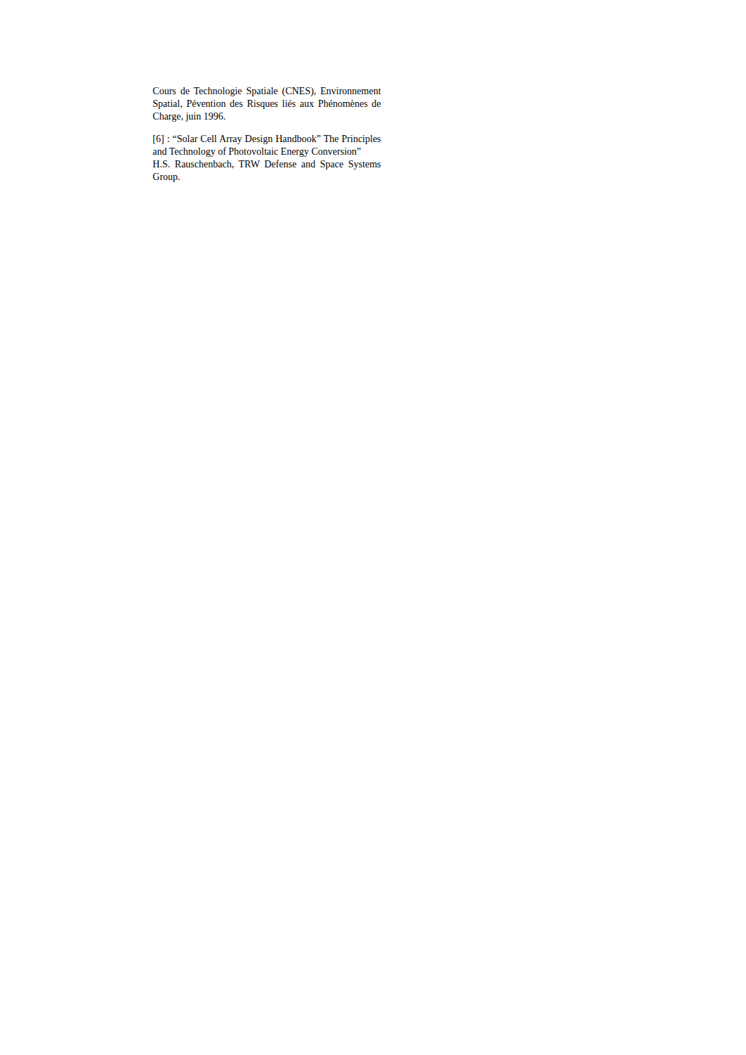Cours de Technologie Spatiale (CNES), Environnement Spatial, Pévention des Risques liés aux Phénomènes de Charge, juin 1996.
[6] : “Solar Cell Array Design Handbook” The Principles and Technology of Photovoltaic Energy Conversion”
H.S. Rauschenbach, TRW Defense and Space Systems Group.